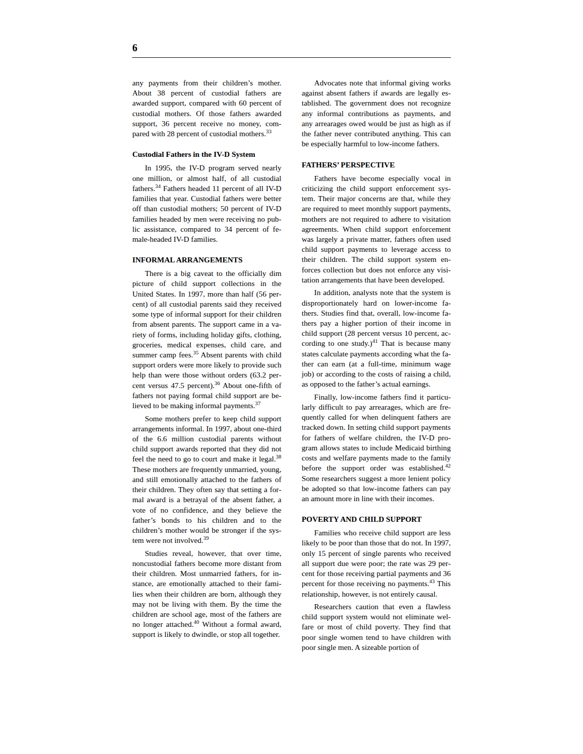6
any payments from their children’s mother. About 38 percent of custodial fathers are awarded support, compared with 60 percent of custodial mothers. Of those fathers awarded support, 36 percent receive no money, compared with 28 percent of custodial mothers.33
Custodial Fathers in the IV-D System
In 1995, the IV-D program served nearly one million, or almost half, of all custodial fathers.34 Fathers headed 11 percent of all IV-D families that year. Custodial fathers were better off than custodial mothers; 50 percent of IV-D families headed by men were receiving no public assistance, compared to 34 percent of female-headed IV-D families.
Informal Arrangements
There is a big caveat to the officially dim picture of child support collections in the United States. In 1997, more than half (56 percent) of all custodial parents said they received some type of informal support for their children from absent parents. The support came in a variety of forms, including holiday gifts, clothing, groceries, medical expenses, child care, and summer camp fees.35 Absent parents with child support orders were more likely to provide such help than were those without orders (63.2 percent versus 47.5 percent).36 About one-fifth of fathers not paying formal child support are believed to be making informal payments.37
Some mothers prefer to keep child support arrangements informal. In 1997, about one-third of the 6.6 million custodial parents without child support awards reported that they did not feel the need to go to court and make it legal.38 These mothers are frequently unmarried, young, and still emotionally attached to the fathers of their children. They often say that setting a formal award is a betrayal of the absent father, a vote of no confidence, and they believe the father’s bonds to his children and to the children’s mother would be stronger if the system were not involved.39
Studies reveal, however, that over time, noncustodial fathers become more distant from their children. Most unmarried fathers, for instance, are emotionally attached to their families when their children are born, although they may not be living with them. By the time the children are school age, most of the fathers are no longer attached.40 Without a formal award, support is likely to dwindle, or stop all together.
Advocates note that informal giving works against absent fathers if awards are legally established. The government does not recognize any informal contributions as payments, and any arrearages owed would be just as high as if the father never contributed anything. This can be especially harmful to low-income fathers.
Fathers’ Perspective
Fathers have become especially vocal in criticizing the child support enforcement system. Their major concerns are that, while they are required to meet monthly support payments, mothers are not required to adhere to visitation agreements. When child support enforcement was largely a private matter, fathers often used child support payments to leverage access to their children. The child support system enforces collection but does not enforce any visitation arrangements that have been developed.
In addition, analysts note that the system is disproportionately hard on lower-income fathers. Studies find that, overall, low-income fathers pay a higher portion of their income in child support (28 percent versus 10 percent, according to one study.)41 That is because many states calculate payments according what the father can earn (at a full-time, minimum wage job) or according to the costs of raising a child, as opposed to the father’s actual earnings.
Finally, low-income fathers find it particularly difficult to pay arrearages, which are frequently called for when delinquent fathers are tracked down. In setting child support payments for fathers of welfare children, the IV-D program allows states to include Medicaid birthing costs and welfare payments made to the family before the support order was established.42 Some researchers suggest a more lenient policy be adopted so that low-income fathers can pay an amount more in line with their incomes.
Poverty and Child Support
Families who receive child support are less likely to be poor than those that do not. In 1997, only 15 percent of single parents who received all support due were poor; the rate was 29 percent for those receiving partial payments and 36 percent for those receiving no payments.43 This relationship, however, is not entirely causal.
Researchers caution that even a flawless child support system would not eliminate welfare or most of child poverty. They find that poor single women tend to have children with poor single men. A sizeable portion of